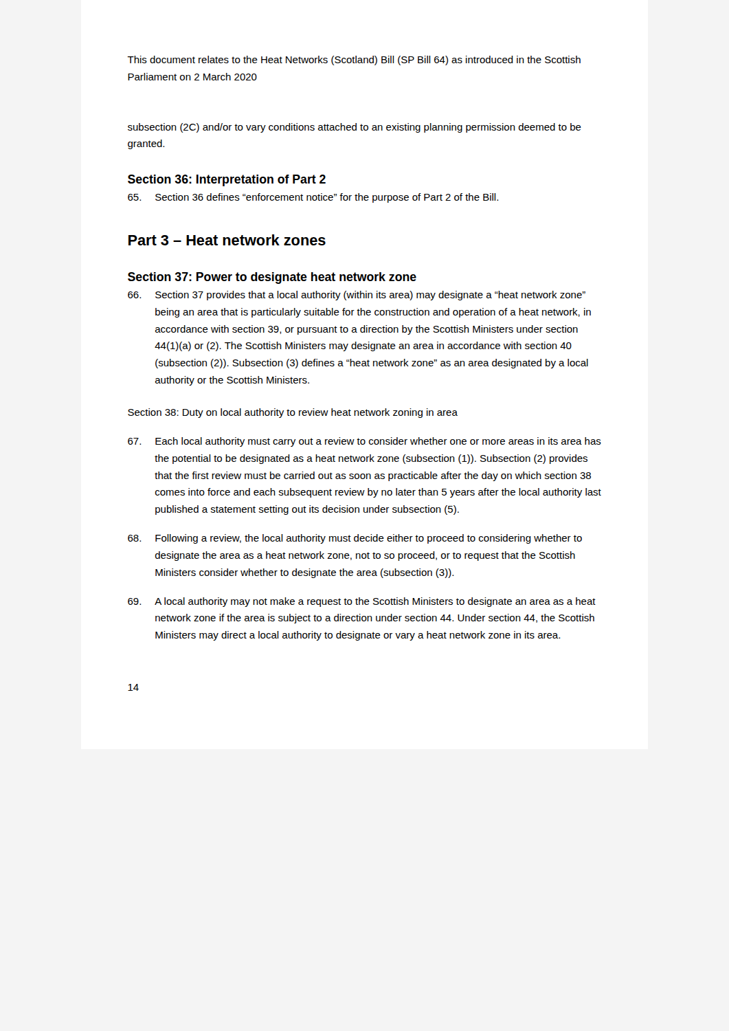This document relates to the Heat Networks (Scotland) Bill (SP Bill 64) as introduced in the Scottish Parliament on 2 March 2020
subsection (2C) and/or to vary conditions attached to an existing planning permission deemed to be granted.
Section 36: Interpretation of Part 2
65. Section 36 defines “enforcement notice” for the purpose of Part 2 of the Bill.
Part 3 – Heat network zones
Section 37: Power to designate heat network zone
66. Section 37 provides that a local authority (within its area) may designate a “heat network zone” being an area that is particularly suitable for the construction and operation of a heat network, in accordance with section 39, or pursuant to a direction by the Scottish Ministers under section 44(1)(a) or (2). The Scottish Ministers may designate an area in accordance with section 40 (subsection (2)). Subsection (3) defines a “heat network zone” as an area designated by a local authority or the Scottish Ministers.
Section 38: Duty on local authority to review heat network zoning in area
67. Each local authority must carry out a review to consider whether one or more areas in its area has the potential to be designated as a heat network zone (subsection (1)). Subsection (2) provides that the first review must be carried out as soon as practicable after the day on which section 38 comes into force and each subsequent review by no later than 5 years after the local authority last published a statement setting out its decision under subsection (5).
68. Following a review, the local authority must decide either to proceed to considering whether to designate the area as a heat network zone, not to so proceed, or to request that the Scottish Ministers consider whether to designate the area (subsection (3)).
69. A local authority may not make a request to the Scottish Ministers to designate an area as a heat network zone if the area is subject to a direction under section 44. Under section 44, the Scottish Ministers may direct a local authority to designate or vary a heat network zone in its area.
14